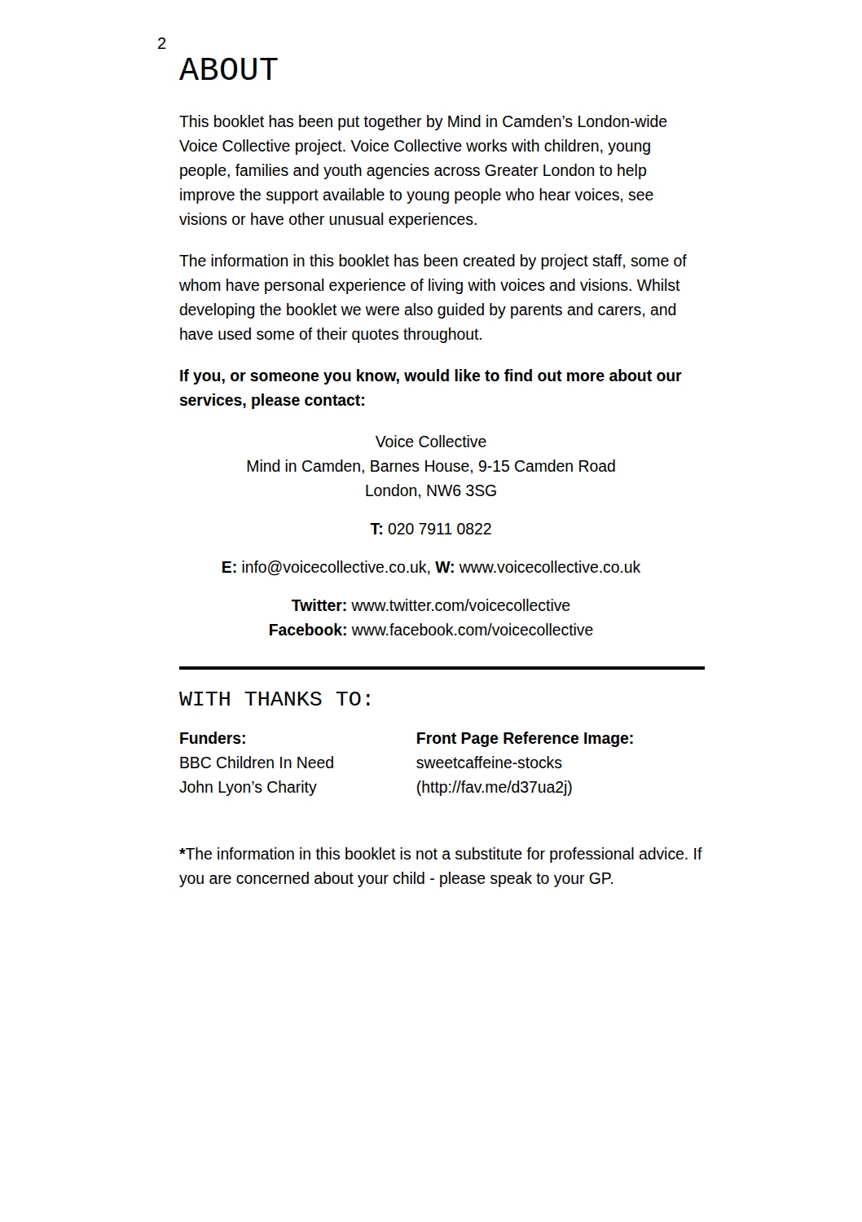2
ABOUT
This booklet has been put together by Mind in Camden’s London-wide Voice Collective project. Voice Collective works with children, young people, families and youth agencies across Greater London to help improve the support available to young people who hear voices, see visions or have other unusual experiences.
The information in this booklet has been created by project staff, some of whom have personal experience of living with voices and visions. Whilst developing the booklet we were also guided by parents and carers, and have used some of their quotes throughout.
If you, or someone you know, would like to find out more about our services, please contact:
Voice Collective
Mind in Camden, Barnes House, 9-15 Camden Road
London, NW6 3SG
T: 020 7911 0822
E: info@voicecollective.co.uk, W: www.voicecollective.co.uk
Twitter: www.twitter.com/voicecollective
Facebook: www.facebook.com/voicecollective
WITH THANKS TO:
| Funders: | Front Page Reference Image: |
| BBC Children In Need | sweetcaffeine-stocks |
| John Lyon’s Charity | (http://fav.me/d37ua2j) |
*The information in this booklet is not a substitute for professional advice. If you are concerned about your child - please speak to your GP.